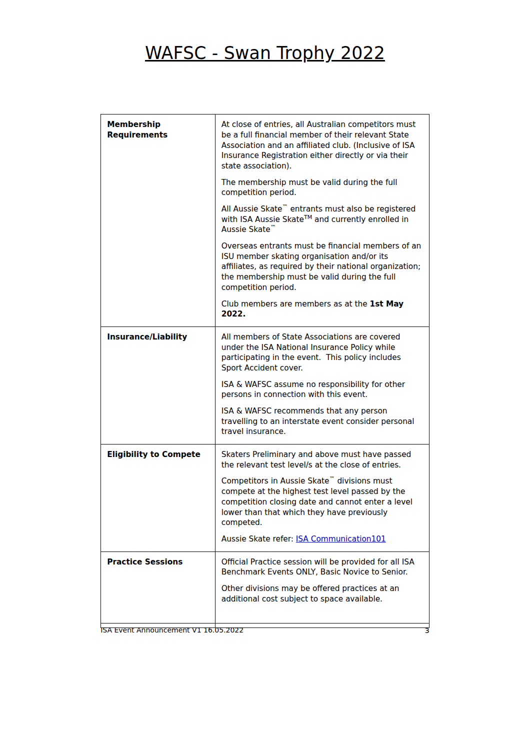WAFSC - Swan Trophy 2022
| Membership Requirements | At close of entries, all Australian competitors must be a full financial member of their relevant State Association and an affiliated club. (Inclusive of ISA Insurance Registration either directly or via their state association). The membership must be valid during the full competition period. All Aussie Skate ™ entrants must also be registered with ISA Aussie Skate TM and currently enrolled in Aussie Skate ™ Overseas entrants must be financial members of an ISU member skating organisation and/or its affiliates, as required by their national organization; the membership must be valid during the full competition period. Club members are members as at the 1st May 2022. |
| Insurance/Liability | All members of State Associations are covered under the ISA National Insurance Policy while participating in the event. This policy includes Sport Accident cover. ISA & WAFSC assume no responsibility for other persons in connection with this event. ISA & WAFSC recommends that any person travelling to an interstate event consider personal travel insurance. |
| Eligibility to Compete | Skaters Preliminary and above must have passed the relevant test level/s at the close of entries. Competitors in Aussie Skate ™ divisions must compete at the highest test level passed by the competition closing date and cannot enter a level lower than that which they have previously competed. Aussie Skate refer: ISA Communication101 |
| Practice Sessions | Official Practice session will be provided for all ISA Benchmark Events ONLY, Basic Novice to Senior. Other divisions may be offered practices at an additional cost subject to space available. |
3 ISA Event Announcement V1 16.05.2022